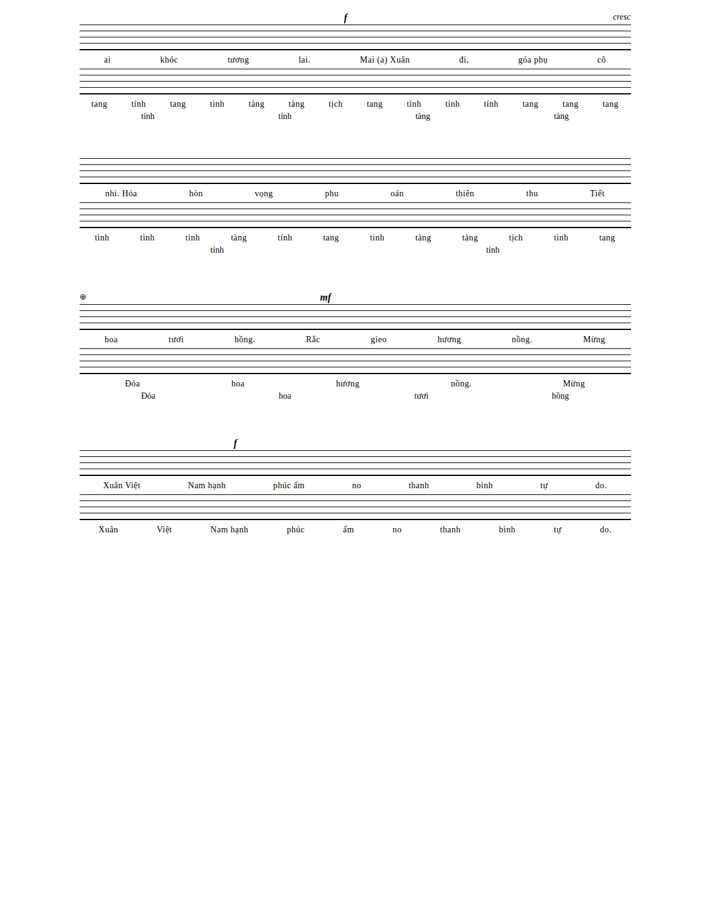f cresc
ai khóc tương lai. Mai (a) Xuân đi, góa phụ cô
tang tính tang tinh tàng tàng tịch tang tính tính tính tang tang tang
tính tính tàng tàng
nhi. Hóa hòn vọng phu oán thiên thu Tiết
tình tình tình tàng tính tang tinh tàng tàng tịch tình tang
tính tính
⊕ mf
hoa tươi hồng. Rắc gieo hương nồng. Mừng
Đóa hoa hương nồng. Mừng
Đóa hoa tươi hồng
f
Xuân Việt Nam hạnh phúc ấm no thanh bình tự do.
Xuân Việt Nam hạnh phúc ấm no thanh bình tự do.